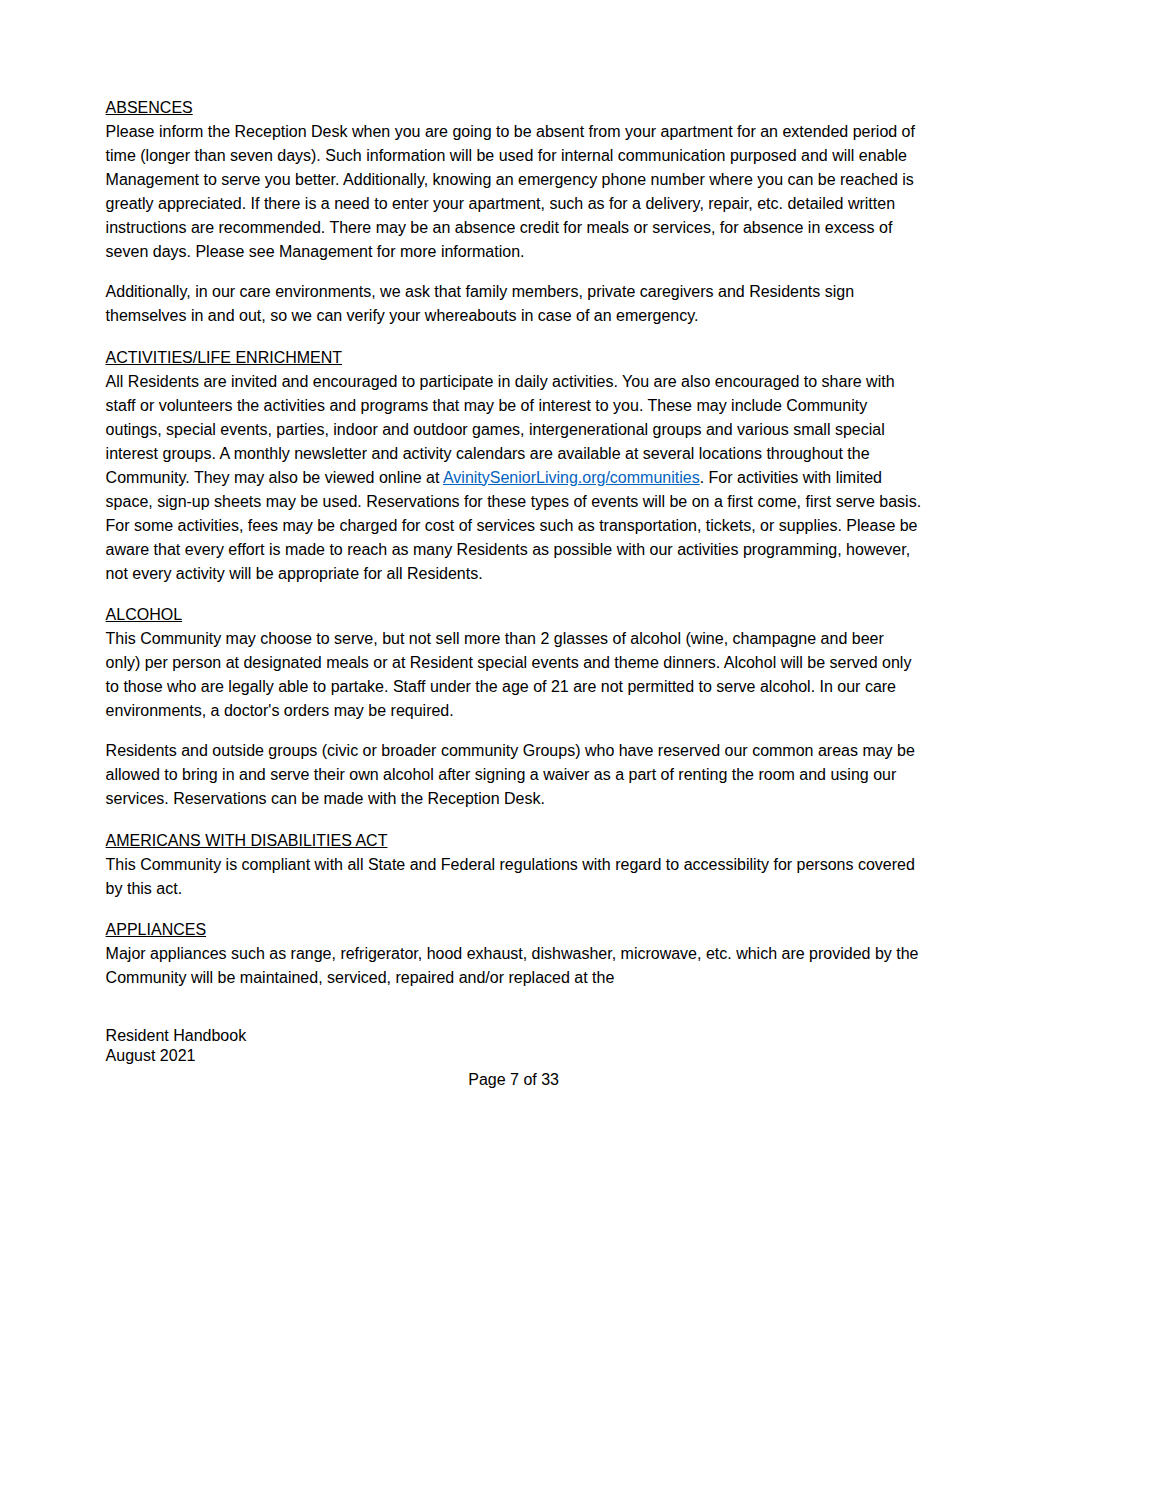ABSENCES
Please inform the Reception Desk when you are going to be absent from your apartment for an extended period of time (longer than seven days). Such information will be used for internal communication purposed and will enable Management to serve you better. Additionally, knowing an emergency phone number where you can be reached is greatly appreciated. If there is a need to enter your apartment, such as for a delivery, repair, etc. detailed written instructions are recommended. There may be an absence credit for meals or services, for absence in excess of seven days. Please see Management for more information.
Additionally, in our care environments, we ask that family members, private caregivers and Residents sign themselves in and out, so we can verify your whereabouts in case of an emergency.
ACTIVITIES/LIFE ENRICHMENT
All Residents are invited and encouraged to participate in daily activities. You are also encouraged to share with staff or volunteers the activities and programs that may be of interest to you. These may include Community outings, special events, parties, indoor and outdoor games, intergenerational groups and various small special interest groups. A monthly newsletter and activity calendars are available at several locations throughout the Community. They may also be viewed online at AvinitySeniorLiving.org/communities. For activities with limited space, sign-up sheets may be used. Reservations for these types of events will be on a first come, first serve basis. For some activities, fees may be charged for cost of services such as transportation, tickets, or supplies. Please be aware that every effort is made to reach as many Residents as possible with our activities programming, however, not every activity will be appropriate for all Residents.
ALCOHOL
This Community may choose to serve, but not sell more than 2 glasses of alcohol (wine, champagne and beer only) per person at designated meals or at Resident special events and theme dinners. Alcohol will be served only to those who are legally able to partake. Staff under the age of 21 are not permitted to serve alcohol. In our care environments, a doctor's orders may be required.
Residents and outside groups (civic or broader community Groups) who have reserved our common areas may be allowed to bring in and serve their own alcohol after signing a waiver as a part of renting the room and using our services. Reservations can be made with the Reception Desk.
AMERICANS WITH DISABILITIES ACT
This Community is compliant with all State and Federal regulations with regard to accessibility for persons covered by this act.
APPLIANCES
Major appliances such as range, refrigerator, hood exhaust, dishwasher, microwave, etc. which are provided by the Community will be maintained, serviced, repaired and/or replaced at the
Resident Handbook
August 2021
Page 7 of 33